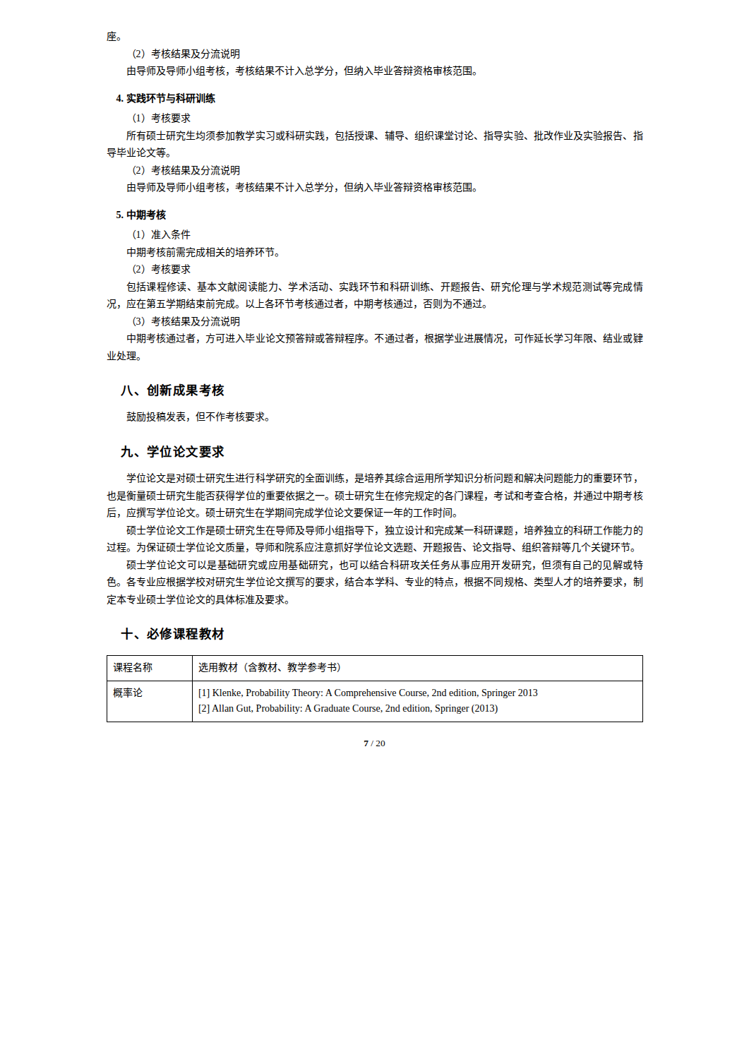座。
（2）考核结果及分流说明
由导师及导师小组考核，考核结果不计入总学分，但纳入毕业答辩资格审核范围。
4. 实践环节与科研训练
（1）考核要求
所有硕士研究生均须参加教学实习或科研实践，包括授课、辅导、组织课堂讨论、指导实验、批改作业及实验报告、指导毕业论文等。
（2）考核结果及分流说明
由导师及导师小组考核，考核结果不计入总学分，但纳入毕业答辩资格审核范围。
5. 中期考核
（1）准入条件
中期考核前需完成相关的培养环节。
（2）考核要求
包括课程修读、基本文献阅读能力、学术活动、实践环节和科研训练、开题报告、研究伦理与学术规范测试等完成情况，应在第五学期结束前完成。以上各环节考核通过者，中期考核通过，否则为不通过。
（3）考核结果及分流说明
中期考核通过者，方可进入毕业论文预答辩或答辩程序。不通过者，根据学业进展情况，可作延长学习年限、结业或肄业处理。
八、创新成果考核
鼓励投稿发表，但不作考核要求。
九、学位论文要求
学位论文是对硕士研究生进行科学研究的全面训练，是培养其综合运用所学知识分析问题和解决问题能力的重要环节，也是衡量硕士研究生能否获得学位的重要依据之一。硕士研究生在修完规定的各门课程，考试和考查合格，并通过中期考核后，应撰写学位论文。硕士研究生在学期间完成学位论文要保证一年的工作时间。
硕士学位论文工作是硕士研究生在导师及导师小组指导下，独立设计和完成某一科研课题，培养独立的科研工作能力的过程。为保证硕士学位论文质量，导师和院系应注意抓好学位论文选题、开题报告、论文指导、组织答辩等几个关键环节。
硕士学位论文可以是基础研究或应用基础研究，也可以结合科研攻关任务从事应用开发研究，但须有自己的见解或特色。各专业应根据学校对研究生学位论文撰写的要求，结合本学科、专业的特点，根据不同规格、类型人才的培养要求，制定本专业硕士学位论文的具体标准及要求。
十、必修课程教材
| 课程名称 | 选用教材（含教材、教学参考书） |
| 概率论 | [1] Klenke, Probability Theory: A Comprehensive Course, 2nd edition, Springer 2013 [2] Allan Gut, Probability: A Graduate Course, 2nd edition, Springer (2013) |
7 / 20